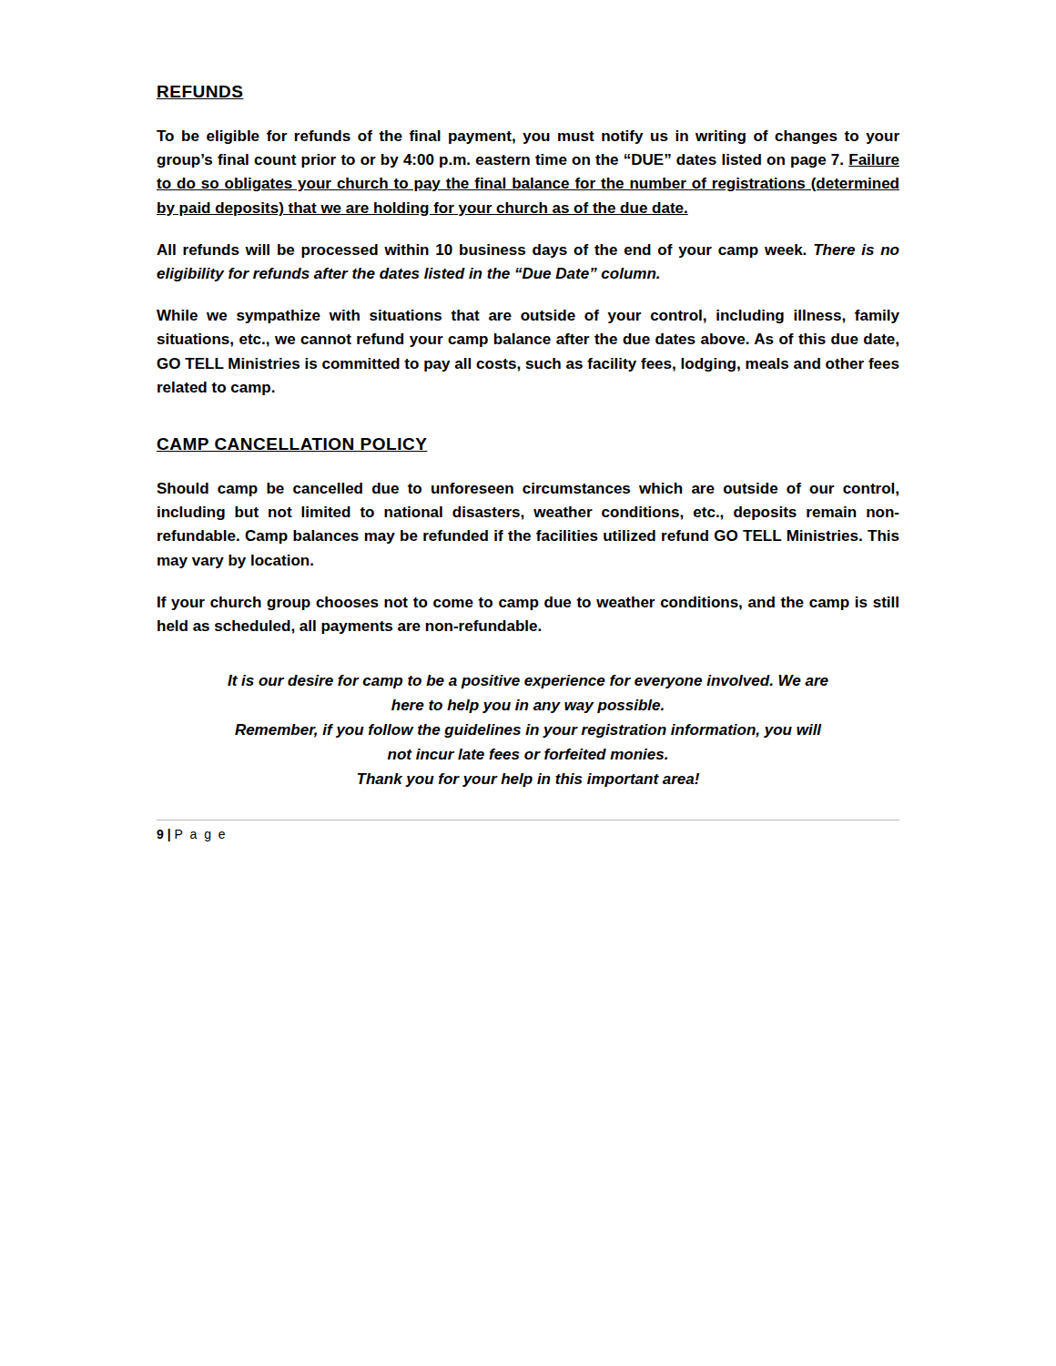REFUNDS
To be eligible for refunds of the final payment, you must notify us in writing of changes to your group’s final count prior to or by 4:00 p.m. eastern time on the “DUE” dates listed on page 7. Failure to do so obligates your church to pay the final balance for the number of registrations (determined by paid deposits) that we are holding for your church as of the due date.
All refunds will be processed within 10 business days of the end of your camp week. There is no eligibility for refunds after the dates listed in the “Due Date” column.
While we sympathize with situations that are outside of your control, including illness, family situations, etc., we cannot refund your camp balance after the due dates above. As of this due date, GO TELL Ministries is committed to pay all costs, such as facility fees, lodging, meals and other fees related to camp.
CAMP CANCELLATION POLICY
Should camp be cancelled due to unforeseen circumstances which are outside of our control, including but not limited to national disasters, weather conditions, etc., deposits remain non-refundable. Camp balances may be refunded if the facilities utilized refund GO TELL Ministries. This may vary by location.
If your church group chooses not to come to camp due to weather conditions, and the camp is still held as scheduled, all payments are non-refundable.
It is our desire for camp to be a positive experience for everyone involved. We are here to help you in any way possible.
Remember, if you follow the guidelines in your registration information, you will not incur late fees or forfeited monies.
Thank you for your help in this important area!
9 | P a g e